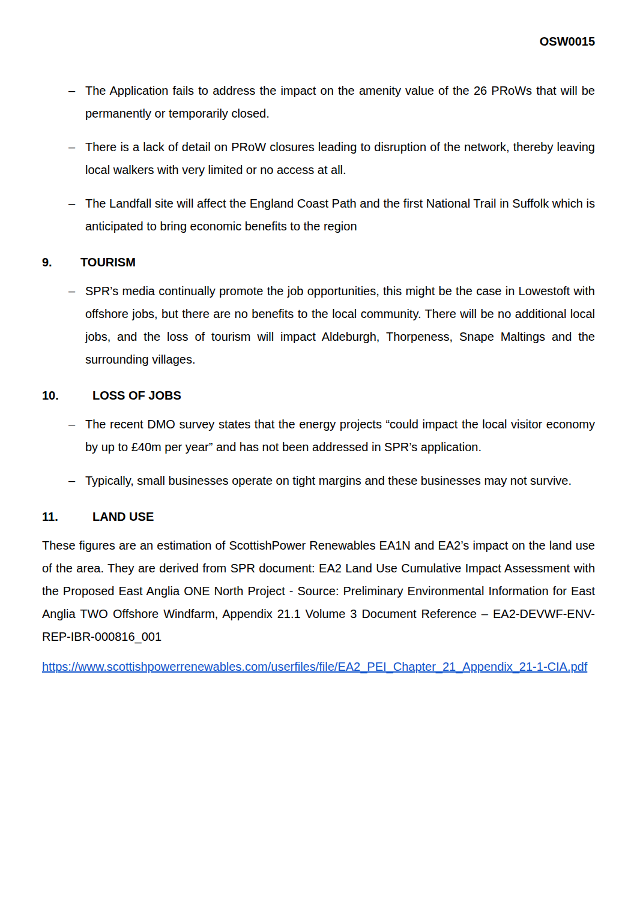OSW0015
The Application fails to address the impact on the amenity value of the 26 PRoWs that will be permanently or temporarily closed.
There is a lack of detail on PRoW closures leading to disruption of the network, thereby leaving local walkers with very limited or no access at all.
The Landfall site will affect the England Coast Path and the first National Trail in Suffolk which is anticipated to bring economic benefits to the region
9. TOURISM
SPR’s media continually promote the job opportunities, this might be the case in Lowestoft with offshore jobs, but there are no benefits to the local community. There will be no additional local jobs, and the loss of tourism will impact Aldeburgh, Thorpeness, Snape Maltings and the surrounding villages.
10. LOSS OF JOBS
The recent DMO survey states that the energy projects “could impact the local visitor economy by up to £40m per year” and has not been addressed in SPR’s application.
Typically, small businesses operate on tight margins and these businesses may not survive.
11. LAND USE
These figures are an estimation of ScottishPower Renewables EA1N and EA2’s impact on the land use of the area. They are derived from SPR document: EA2 Land Use Cumulative Impact Assessment with the Proposed East Anglia ONE North Project - Source: Preliminary Environmental Information for East Anglia TWO Offshore Windfarm, Appendix 21.1 Volume 3 Document Reference – EA2-DEVWF-ENV-REP-IBR-000816_001
https://www.scottishpowerrenewables.com/userfiles/file/EA2_PEI_Chapter_21_Appendix_21-1-CIA.pdf